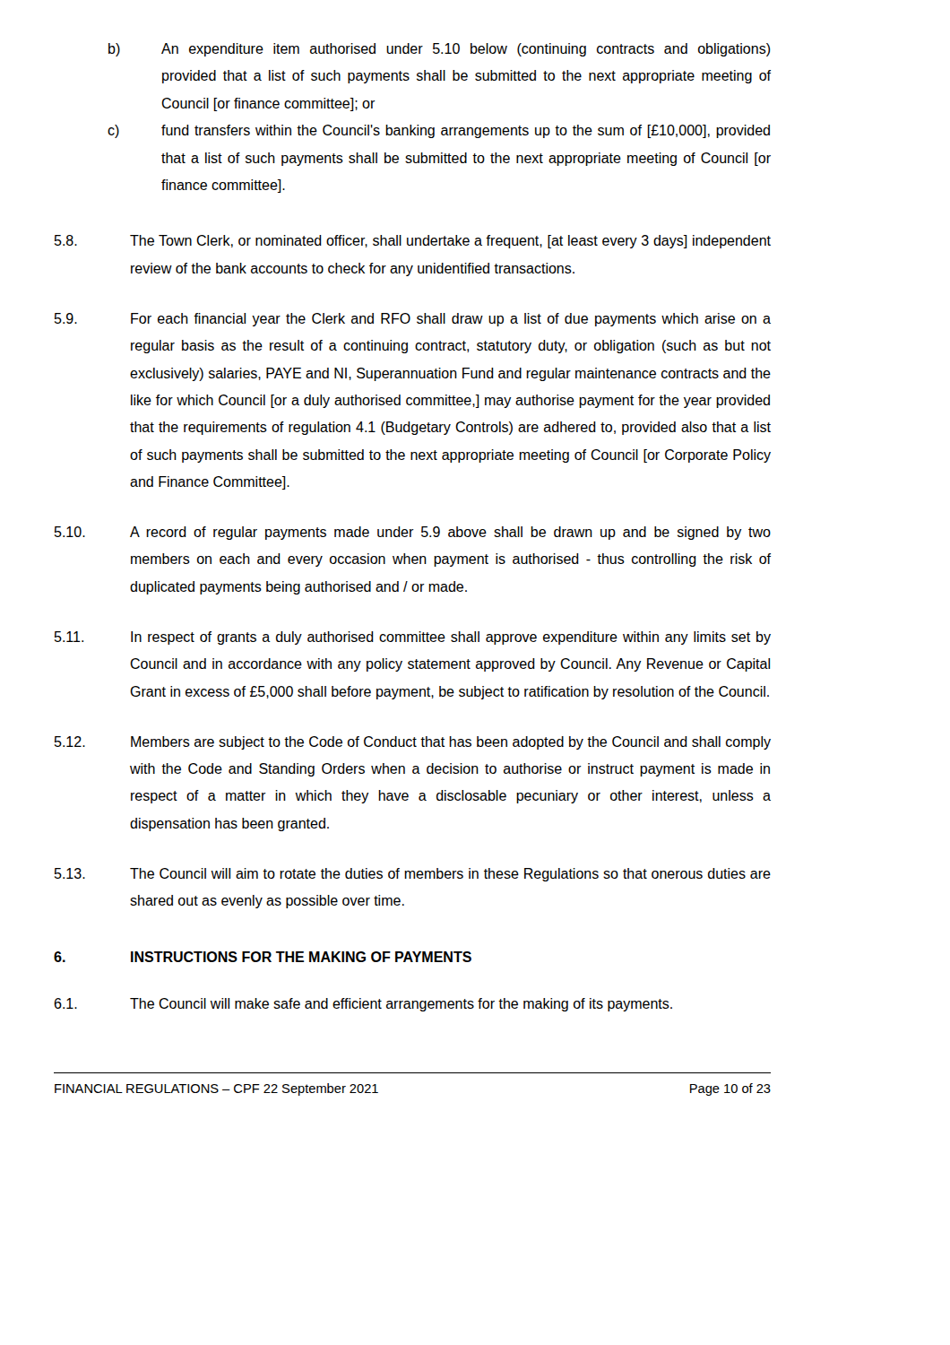b) An expenditure item authorised under 5.10 below (continuing contracts and obligations) provided that a list of such payments shall be submitted to the next appropriate meeting of Council [or finance committee]; or
c) fund transfers within the Council's banking arrangements up to the sum of [£10,000], provided that a list of such payments shall be submitted to the next appropriate meeting of Council [or finance committee].
5.8.
The Town Clerk, or nominated officer, shall undertake a frequent, [at least every 3 days] independent review of the bank accounts to check for any unidentified transactions.
5.9.
For each financial year the Clerk and RFO shall draw up a list of due payments which arise on a regular basis as the result of a continuing contract, statutory duty, or obligation (such as but not exclusively) salaries, PAYE and NI, Superannuation Fund and regular maintenance contracts and the like for which Council [or a duly authorised committee,] may authorise payment for the year provided that the requirements of regulation 4.1 (Budgetary Controls) are adhered to, provided also that a list of such payments shall be submitted to the next appropriate meeting of Council [or Corporate Policy and Finance Committee].
5.10.
A record of regular payments made under 5.9 above shall be drawn up and be signed by two members on each and every occasion when payment is authorised - thus controlling the risk of duplicated payments being authorised and / or made.
5.11.
In respect of grants a duly authorised committee shall approve expenditure within any limits set by Council and in accordance with any policy statement approved by Council. Any Revenue or Capital Grant in excess of £5,000 shall before payment, be subject to ratification by resolution of the Council.
5.12.
Members are subject to the Code of Conduct that has been adopted by the Council and shall comply with the Code and Standing Orders when a decision to authorise or instruct payment is made in respect of a matter in which they have a disclosable pecuniary or other interest, unless a dispensation has been granted.
5.13.
The Council will aim to rotate the duties of members in these Regulations so that onerous duties are shared out as evenly as possible over time.
6. INSTRUCTIONS FOR THE MAKING OF PAYMENTS
6.1.
The Council will make safe and efficient arrangements for the making of its payments.
FINANCIAL REGULATIONS – CPF 22 September 2021 Page 10 of 23